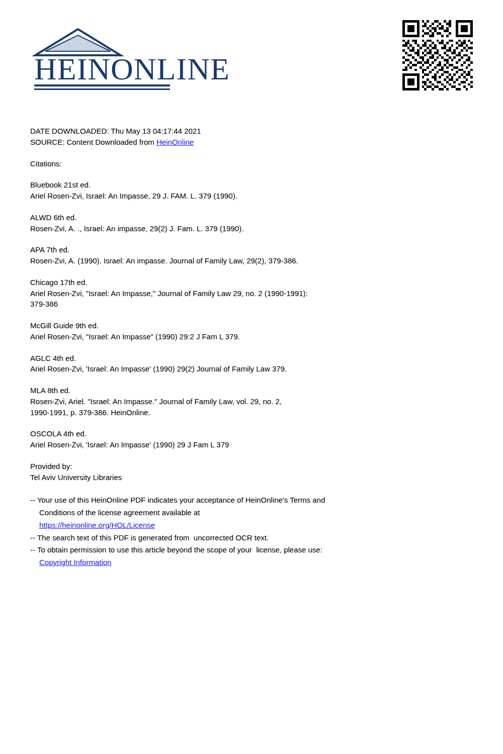HEINONLINE
DATE DOWNLOADED: Thu May 13 04:17:44 2021
SOURCE: Content Downloaded from HeinOnline
Citations:
Bluebook 21st ed.
Ariel Rosen-Zvi, Israel: An Impasse, 29 J. FAM. L. 379 (1990).
ALWD 6th ed.
Rosen-Zvi, A. ., Israel: An impasse, 29(2) J. Fam. L. 379 (1990).
APA 7th ed.
Rosen-Zvi, A. (1990). Israel: An impasse. Journal of Family Law, 29(2), 379-386.
Chicago 17th ed.
Ariel Rosen-Zvi, "Israel: An Impasse," Journal of Family Law 29, no. 2 (1990-1991):
379-386
McGill Guide 9th ed.
Ariel Rosen-Zvi, "Israel: An Impasse" (1990) 29:2 J Fam L 379.
AGLC 4th ed.
Ariel Rosen-Zvi, 'Israel: An Impasse' (1990) 29(2) Journal of Family Law 379.
MLA 8th ed.
Rosen-Zvi, Ariel. "Israel: An Impasse." Journal of Family Law, vol. 29, no. 2,
1990-1991, p. 379-386. HeinOnline.
OSCOLA 4th ed.
Ariel Rosen-Zvi, 'Israel: An Impasse' (1990) 29 J Fam L 379
Provided by:
Tel Aviv University Libraries
-- Your use of this HeinOnline PDF indicates your acceptance of HeinOnline's Terms and
Conditions of the license agreement available at
https://heinonline.org/HOL/License
-- The search text of this PDF is generated from uncorrected OCR text.
-- To obtain permission to use this article beyond the scope of your license, please use:
Copyright Information